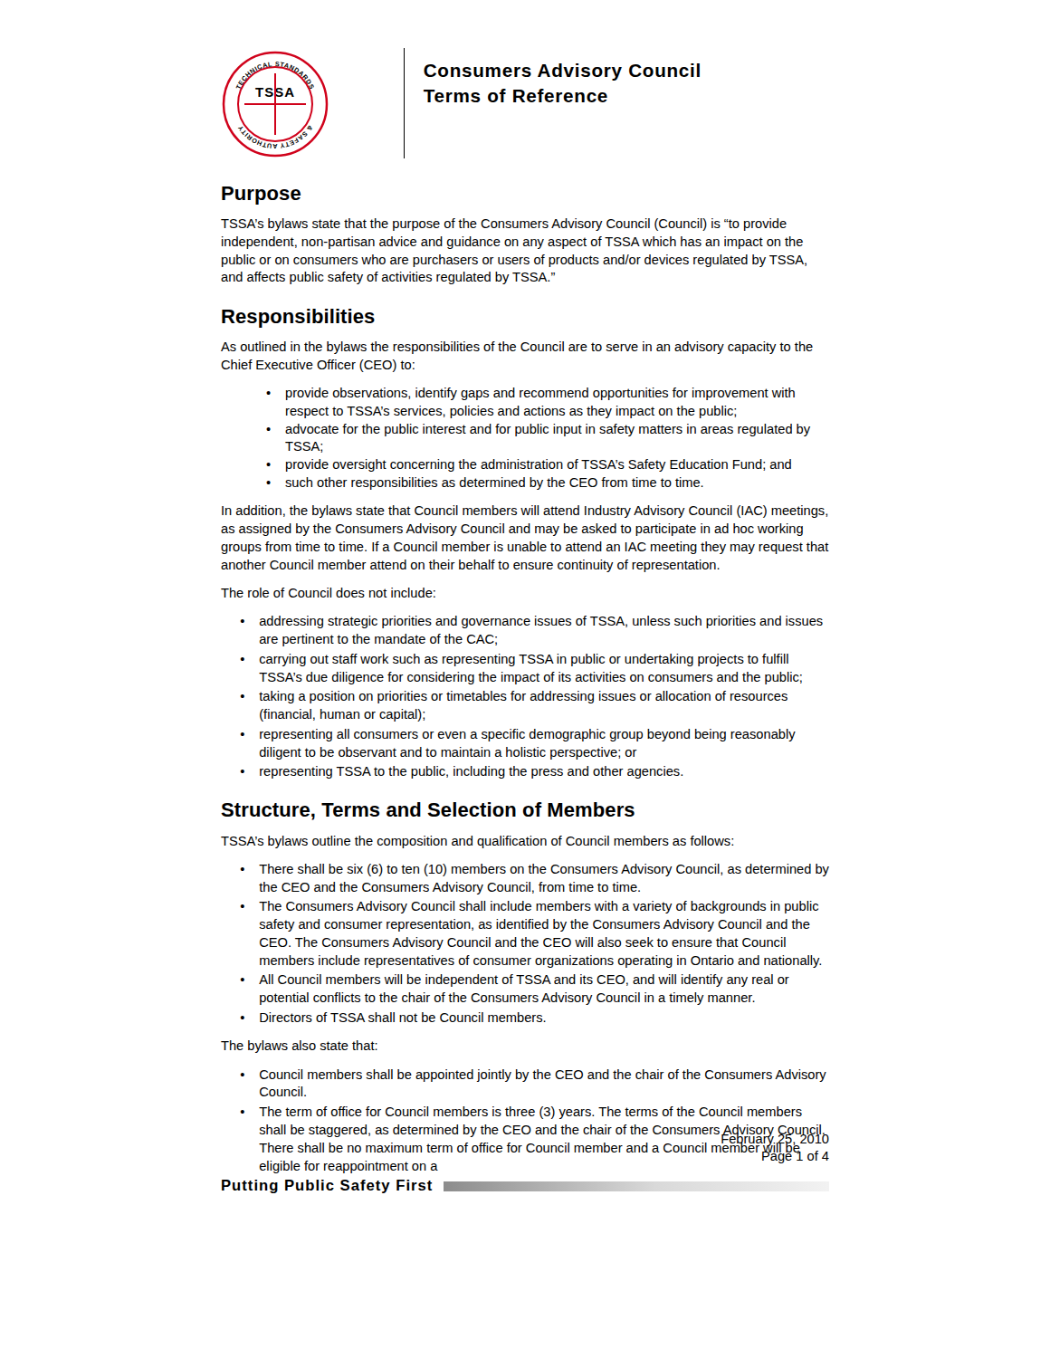TECHNICAL STANDARDS & SAFETY AUTHORITY TSSA
Consumers Advisory Council
Terms of Reference
Purpose
TSSA’s bylaws state that the purpose of the Consumers Advisory Council (Council) is “to provide independent, non-partisan advice and guidance on any aspect of TSSA which has an impact on the public or on consumers who are purchasers or users of products and/or devices regulated by TSSA, and affects public safety of activities regulated by TSSA.”
Responsibilities
As outlined in the bylaws the responsibilities of the Council are to serve in an advisory capacity to the Chief Executive Officer (CEO) to:
provide observations, identify gaps and recommend opportunities for improvement with respect to TSSA’s services, policies and actions as they impact on the public;
advocate for the public interest and for public input in safety matters in areas regulated by TSSA;
provide oversight concerning the administration of TSSA’s Safety Education Fund; and
such other responsibilities as determined by the CEO from time to time.
In addition, the bylaws state that Council members will attend Industry Advisory Council (IAC) meetings, as assigned by the Consumers Advisory Council and may be asked to participate in ad hoc working groups from time to time. If a Council member is unable to attend an IAC meeting they may request that another Council member attend on their behalf to ensure continuity of representation.
The role of Council does not include:
addressing strategic priorities and governance issues of TSSA, unless such priorities and issues are pertinent to the mandate of the CAC;
carrying out staff work such as representing TSSA in public or undertaking projects to fulfill TSSA’s due diligence for considering the impact of its activities on consumers and the public;
taking a position on priorities or timetables for addressing issues or allocation of resources (financial, human or capital);
representing all consumers or even a specific demographic group beyond being reasonably diligent to be observant and to maintain a holistic perspective; or
representing TSSA to the public, including the press and other agencies.
Structure, Terms and Selection of Members
TSSA’s bylaws outline the composition and qualification of Council members as follows:
There shall be six (6) to ten (10) members on the Consumers Advisory Council, as determined by the CEO and the Consumers Advisory Council, from time to time.
The Consumers Advisory Council shall include members with a variety of backgrounds in public safety and consumer representation, as identified by the Consumers Advisory Council and the CEO. The Consumers Advisory Council and the CEO will also seek to ensure that Council members include representatives of consumer organizations operating in Ontario and nationally.
All Council members will be independent of TSSA and its CEO, and will identify any real or potential conflicts to the chair of the Consumers Advisory Council in a timely manner.
Directors of TSSA shall not be Council members.
The bylaws also state that:
Council members shall be appointed jointly by the CEO and the chair of the Consumers Advisory Council.
The term of office for Council members is three (3) years. The terms of the Council members shall be staggered, as determined by the CEO and the chair of the Consumers Advisory Council. There shall be no maximum term of office for Council member and a Council member will be eligible for reappointment on a
February 25, 2010
Page 1 of 4
Putting Public Safety First